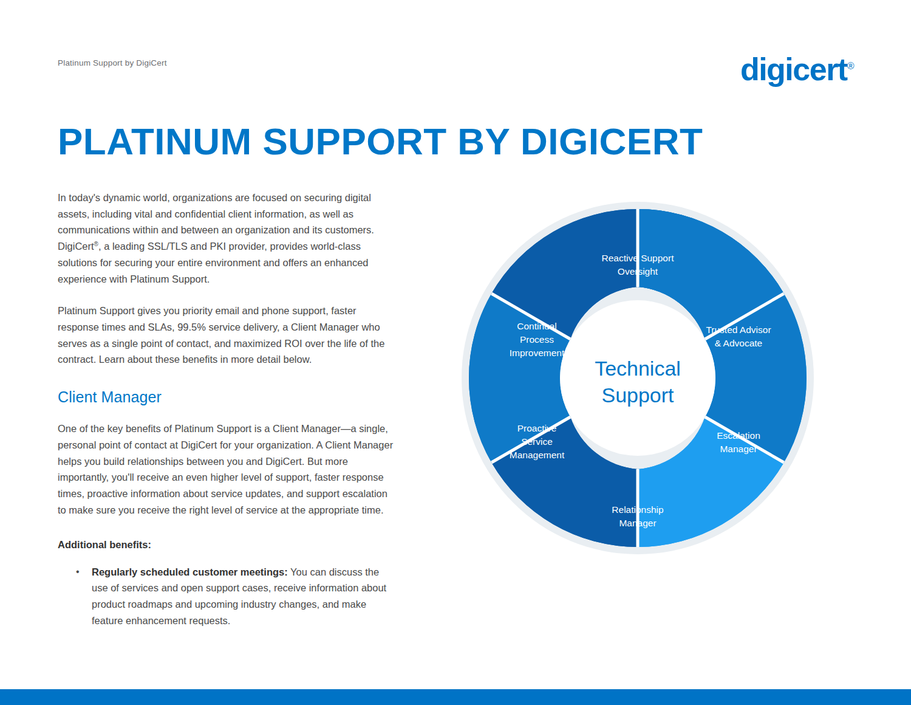Platinum Support by DigiCert
digicert®
PLATINUM SUPPORT BY DIGICERT
In today's dynamic world, organizations are focused on securing digital assets, including vital and confidential client information, as well as communications within and between an organization and its customers. DigiCert®, a leading SSL/TLS and PKI provider, provides world-class solutions for securing your entire environment and offers an enhanced experience with Platinum Support.
Platinum Support gives you priority email and phone support, faster response times and SLAs, 99.5% service delivery, a Client Manager who serves as a single point of contact, and maximized ROI over the life of the contract. Learn about these benefits in more detail below.
Client Manager
One of the key benefits of Platinum Support is a Client Manager—a single, personal point of contact at DigiCert for your organization. A Client Manager helps you build relationships between you and DigiCert. But more importantly, you'll receive an even higher level of support, faster response times, proactive information about service updates, and support escalation to make sure you receive the right level of service at the appropriate time.
Additional benefits:
Regularly scheduled customer meetings: You can discuss the use of services and open support cases, receive information about product roadmaps and upcoming industry changes, and make feature enhancement requests.
Reactive Support Oversight Trusted Advisor & Advocate Escalation Manager Relationship Manager Proactive Service Management Continual Process Improvement Technical Support